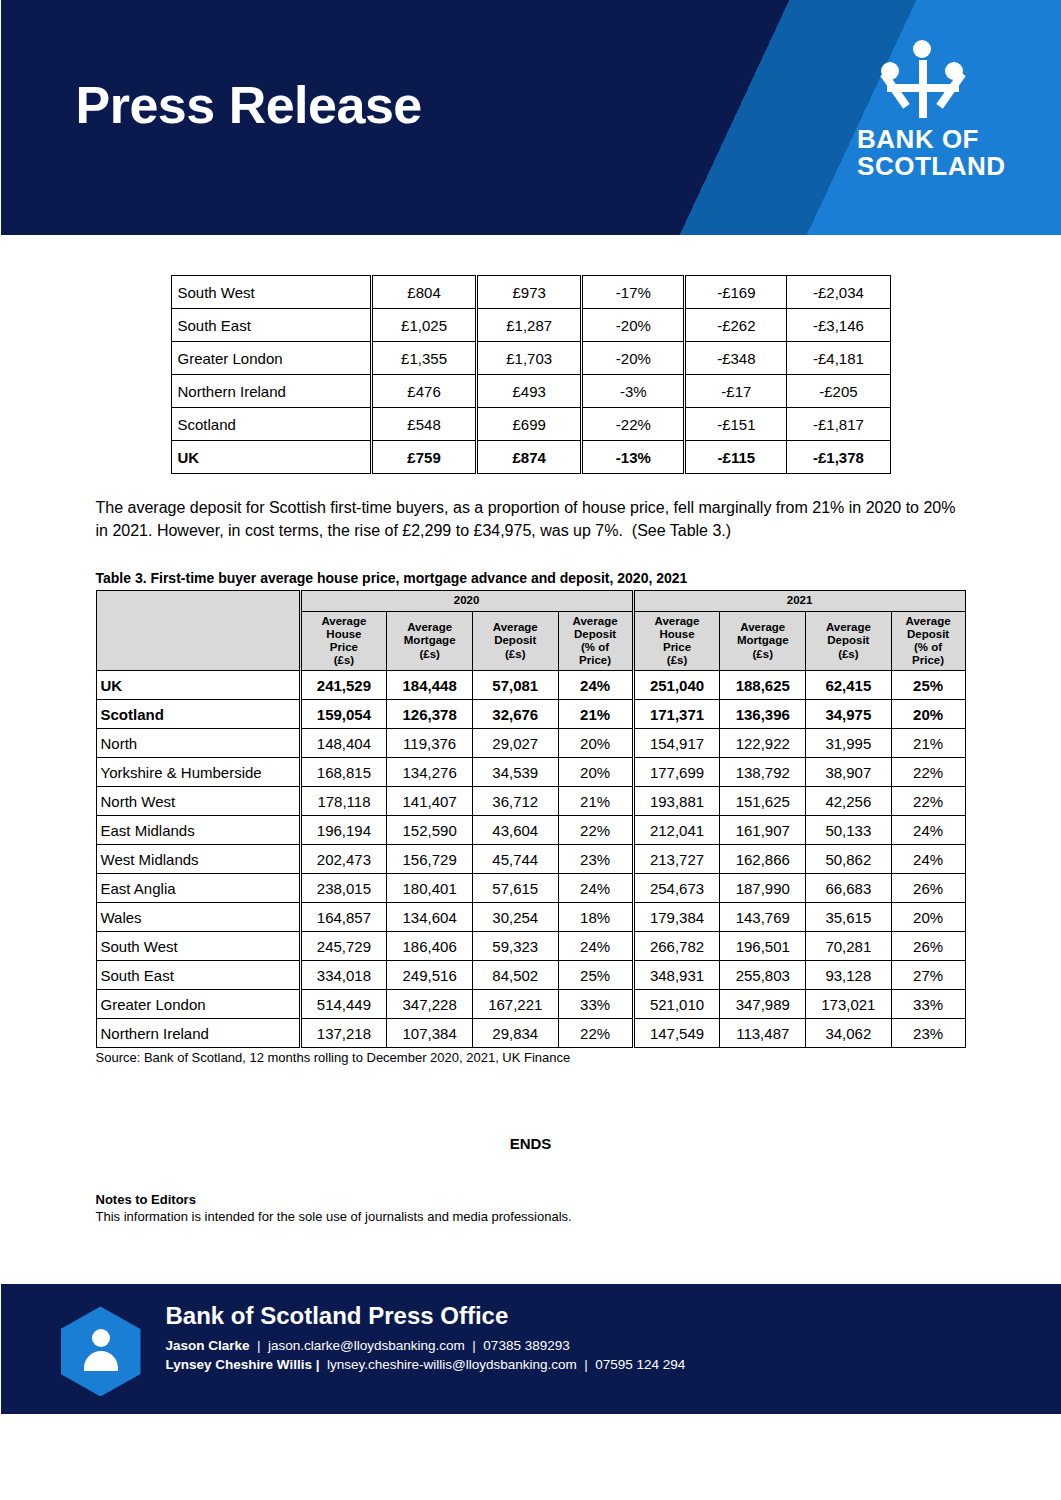Press Release
BANK OF
SCOTLAND
| South West | £804 | £973 | -17% | -£169 | -£2,034 |
| South East | £1,025 | £1,287 | -20% | -£262 | -£3,146 |
| Greater London | £1,355 | £1,703 | -20% | -£348 | -£4,181 |
| Northern Ireland | £476 | £493 | -3% | -£17 | -£205 |
| Scotland | £548 | £699 | -22% | -£151 | -£1,817 |
| UK | £759 | £874 | -13% | -£115 | -£1,378 |
The average deposit for Scottish first-time buyers, as a proportion of house price, fell marginally from 21% in 2020 to 20% in 2021. However, in cost terms, the rise of £2,299 to £34,975, was up 7%. (See Table 3.)
Table 3. First-time buyer average house price, mortgage advance and deposit, 2020, 2021
| | 2020 | 2021 |
| --- | --- | --- |
| Average House Price (£s) | Average Mortgage (£s) | Average Deposit (£s) | Average Deposit (% of Price) | Average House Price (£s) | Average Mortgage (£s) | Average Deposit (£s) | Average Deposit (% of Price) |
| UK | 241,529 | 184,448 | 57,081 | 24% | 251,040 | 188,625 | 62,415 | 25% |
| Scotland | 159,054 | 126,378 | 32,676 | 21% | 171,371 | 136,396 | 34,975 | 20% |
| North | 148,404 | 119,376 | 29,027 | 20% | 154,917 | 122,922 | 31,995 | 21% |
| Yorkshire & Humberside | 168,815 | 134,276 | 34,539 | 20% | 177,699 | 138,792 | 38,907 | 22% |
| North West | 178,118 | 141,407 | 36,712 | 21% | 193,881 | 151,625 | 42,256 | 22% |
| East Midlands | 196,194 | 152,590 | 43,604 | 22% | 212,041 | 161,907 | 50,133 | 24% |
| West Midlands | 202,473 | 156,729 | 45,744 | 23% | 213,727 | 162,866 | 50,862 | 24% |
| East Anglia | 238,015 | 180,401 | 57,615 | 24% | 254,673 | 187,990 | 66,683 | 26% |
| Wales | 164,857 | 134,604 | 30,254 | 18% | 179,384 | 143,769 | 35,615 | 20% |
| South West | 245,729 | 186,406 | 59,323 | 24% | 266,782 | 196,501 | 70,281 | 26% |
| South East | 334,018 | 249,516 | 84,502 | 25% | 348,931 | 255,803 | 93,128 | 27% |
| Greater London | 514,449 | 347,228 | 167,221 | 33% | 521,010 | 347,989 | 173,021 | 33% |
| Northern Ireland | 137,218 | 107,384 | 29,834 | 22% | 147,549 | 113,487 | 34,062 | 23% |
Source: Bank of Scotland, 12 months rolling to December 2020, 2021, UK Finance
ENDS
Notes to Editors
This information is intended for the sole use of journalists and media professionals.
Bank of Scotland Press Office
Jason Clarke | jason.clarke@lloydsbanking.com | 07385 389293
Lynsey Cheshire Willis | lynsey.cheshire-willis@lloydsbanking.com | 07595 124 294